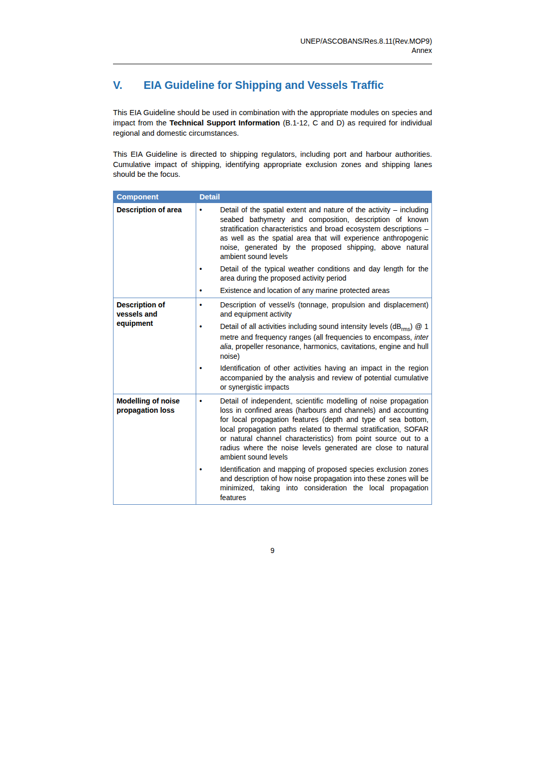UNEP/ASCOBANS/Res.8.11(Rev.MOP9)
Annex
V. EIA Guideline for Shipping and Vessels Traffic
This EIA Guideline should be used in combination with the appropriate modules on species and impact from the Technical Support Information (B.1-12, C and D) as required for individual regional and domestic circumstances.
This EIA Guideline is directed to shipping regulators, including port and harbour authorities. Cumulative impact of shipping, identifying appropriate exclusion zones and shipping lanes should be the focus.
| Component | Detail |
| --- | --- |
| Description of area | Detail of the spatial extent and nature of the activity – including seabed bathymetry and composition, description of known stratification characteristics and broad ecosystem descriptions – as well as the spatial area that will experience anthropogenic noise, generated by the proposed shipping, above natural ambient sound levels Detail of the typical weather conditions and day length for the area during the proposed activity period Existence and location of any marine protected areas |
| Description of vessels and equipment | Description of vessel/s (tonnage, propulsion and displacement) and equipment activity Detail of all activities including sound intensity levels (dB rms ) @ 1 metre and frequency ranges (all frequencies to encompass, inter alia , propeller resonance, harmonics, cavitations, engine and hull noise) Identification of other activities having an impact in the region accompanied by the analysis and review of potential cumulative or synergistic impacts |
| Modelling of noise propagation loss | Detail of independent, scientific modelling of noise propagation loss in confined areas (harbours and channels) and accounting for local propagation features (depth and type of sea bottom, local propagation paths related to thermal stratification, SOFAR or natural channel characteristics) from point source out to a radius where the noise levels generated are close to natural ambient sound levels Identification and mapping of proposed species exclusion zones and description of how noise propagation into these zones will be minimized, taking into consideration the local propagation features |
9